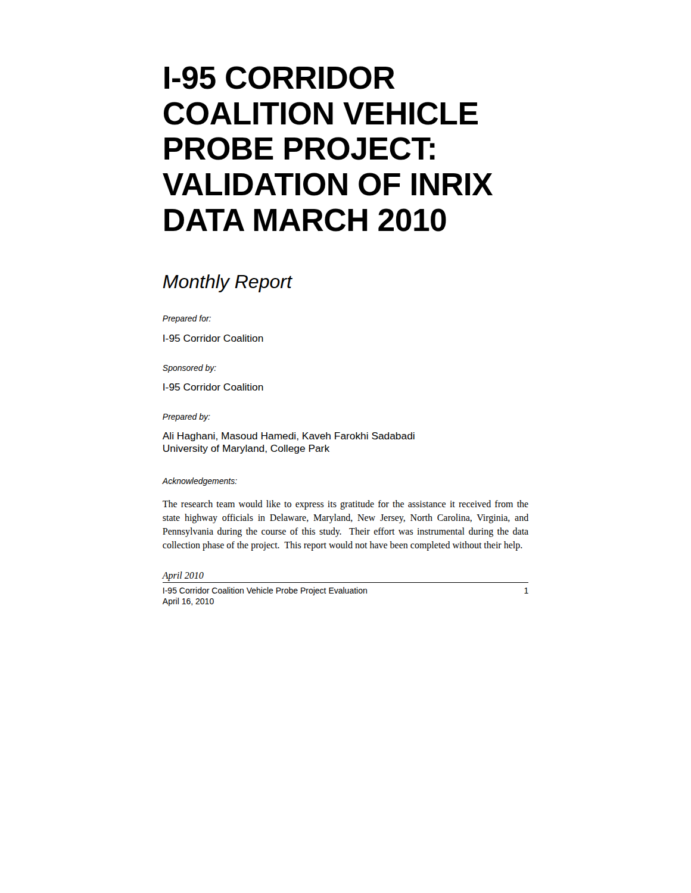I-95 Corridor Coalition Vehicle Probe Project: Validation of INRIX Data March 2010
Monthly Report
Prepared for:
I-95 Corridor Coalition
Sponsored by:
I-95 Corridor Coalition
Prepared by:
Ali Haghani, Masoud Hamedi, Kaveh Farokhi Sadabadi
University of Maryland, College Park
Acknowledgements:
The research team would like to express its gratitude for the assistance it received from the state highway officials in Delaware, Maryland, New Jersey, North Carolina, Virginia, and Pennsylvania during the course of this study. Their effort was instrumental during the data collection phase of the project. This report would not have been completed without their help.
April 2010
I-95 Corridor Coalition Vehicle Probe Project Evaluation
April 16, 2010
1